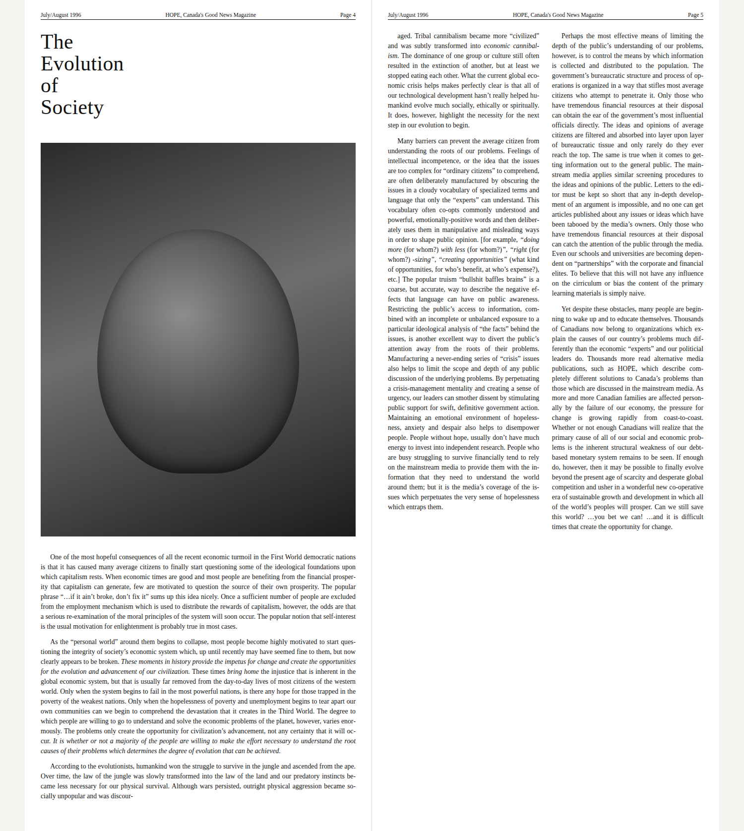July/August 1996 HOPE, Canada's Good News Magazine Page 4
The
Evolution
of
Society
One of the most hopeful consequences of all the recent economic turmoil in the First World democratic nations is that it has caused many average citizens to finally start questioning some of the ideological foundations upon which capitalism rests. When economic times are good and most people are benefiting from the financial prosperity that capitalism can generate, few are motivated to question the source of their own prosperity. The popular phrase “…if it ain’t broke, don’t fix it” sums up this idea nicely. Once a sufficient number of people are excluded from the employment mechanism which is used to distribute the rewards of capitalism, however, the odds are that a serious re-examination of the moral principles of the system will soon occur. The popular notion that self-interest is the usual motivation for enlightenment is probably true in most cases.
As the “personal world” around them begins to collapse, most people become highly motivated to start questioning the integrity of society’s economic system which, up until recently may have seemed fine to them, but now clearly appears to be broken. These moments in history provide the impetus for change and create the opportunities for the evolution and advancement of our civilization. These times bring home the injustice that is inherent in the global economic system, but that is usually far removed from the day-to-day lives of most citizens of the western world. Only when the system begins to fail in the most powerful nations, is there any hope for those trapped in the poverty of the weakest nations. Only when the hopelessness of poverty and unemployment begins to tear apart our own communities can we begin to comprehend the devastation that it creates in the Third World. The degree to which people are willing to go to understand and solve the economic problems of the planet, however, varies enormously. The problems only create the opportunity for civilization’s advancement, not any certainty that it will occur. It is whether or not a majority of the people are willing to make the effort necessary to understand the root causes of their problems which determines the degree of evolution that can be achieved.
According to the evolutionists, humankind won the struggle to survive in the jungle and ascended from the ape. Over time, the law of the jungle was slowly transformed into the law of the land and our predatory instincts became less necessary for our physical survival. Although wars persisted, outright physical aggression became socially unpopular and was discour-
July/August 1996 HOPE, Canada's Good News Magazine Page 5
aged. Tribal cannibalism became more “civilized” and was subtly transformed into economic cannibalism. The dominance of one group or culture still often resulted in the extinction of another, but at least we stopped eating each other. What the current global economic crisis helps makes perfectly clear is that all of our technological development hasn’t really helped humankind evolve much socially, ethically or spiritually. It does, however, highlight the necessity for the next step in our evolution to begin.
Many barriers can prevent the average citizen from understanding the roots of our problems. Feelings of intellectual incompetence, or the idea that the issues are too complex for “ordinary citizens” to comprehend, are often deliberately manufactured by obscuring the issues in a cloudy vocabulary of specialized terms and language that only the “experts” can understand. This vocabulary often co-opts commonly understood and powerful, emotionally-positive words and then deliberately uses them in manipulative and misleading ways in order to shape public opinion. [for example, “doing more (for whom?) with less (for whom?)”, “right (for whom?) -sizing”, “creating opportunities” (what kind of opportunities, for who’s benefit, at who’s expense?), etc.] The popular truism “bullshit baffles brains” is a coarse, but accurate, way to describe the negative effects that language can have on public awareness. Restricting the public’s access to information, combined with an incomplete or unbalanced exposure to a particular ideological analysis of “the facts” behind the issues, is another excellent way to divert the public’s attention away from the roots of their problems. Manufacturing a never-ending series of “crisis” issues also helps to limit the scope and depth of any public discussion of the underlying problems. By perpetuating a crisis-management mentality and creating a sense of urgency, our leaders can smother dissent by stimulating public support for swift, definitive government action. Maintaining an emotional environment of hopelessness, anxiety and despair also helps to disempower people. People without hope, usually don’t have much energy to invest into independent research. People who are busy struggling to survive financially tend to rely on the mainstream media to provide them with the information that they need to understand the world around them; but it is the media’s coverage of the issues which perpetuates the very sense of hopelessness which entraps them.
Perhaps the most effective means of limiting the depth of the public’s understanding of our problems, however, is to control the means by which information is collected and distributed to the population. The government’s bureaucratic structure and process of operations is organized in a way that stifles most average citizens who attempt to penetrate it. Only those who have tremendous financial resources at their disposal can obtain the ear of the government’s most influential officials directly. The ideas and opinions of average citizens are filtered and absorbed into layer upon layer of bureaucratic tissue and only rarely do they ever reach the top. The same is true when it comes to getting information out to the general public. The mainstream media applies similar screening procedures to the ideas and opinions of the public. Letters to the editor must be kept so short that any in-depth development of an argument is impossible, and no one can get articles published about any issues or ideas which have been tabooed by the media’s owners. Only those who have tremendous financial resources at their disposal can catch the attention of the public through the media. Even our schools and universities are becoming dependent on “partnerships” with the corporate and financial elites. To believe that this will not have any influence on the cirriculum or bias the content of the primary learning materials is simply naive.
Yet despite these obstacles, many people are beginning to wake up and to educate themselves. Thousands of Canadians now belong to organizations which explain the causes of our country’s problems much differently than the economic “experts” and our politicial leaders do. Thousands more read alternative media publications, such as HOPE, which describe completely different solutions to Canada’s problems than those which are discussed in the mainstream media. As more and more Canadian families are affected personally by the failure of our economy, the pressure for change is growing rapidly from coast-to-coast. Whether or not enough Canadians will realize that the primary cause of all of our social and economic problems is the inherent structural weakness of our debt-based monetary system remains to be seen. If enough do, however, then it may be possible to finally evolve beyond the present age of scarcity and desperate global competition and usher in a wonderful new co-operative era of sustainable growth and development in which all of the world’s peoples will prosper. Can we still save this world? …you bet we can! …and it is difficult times that create the opportunity for change.